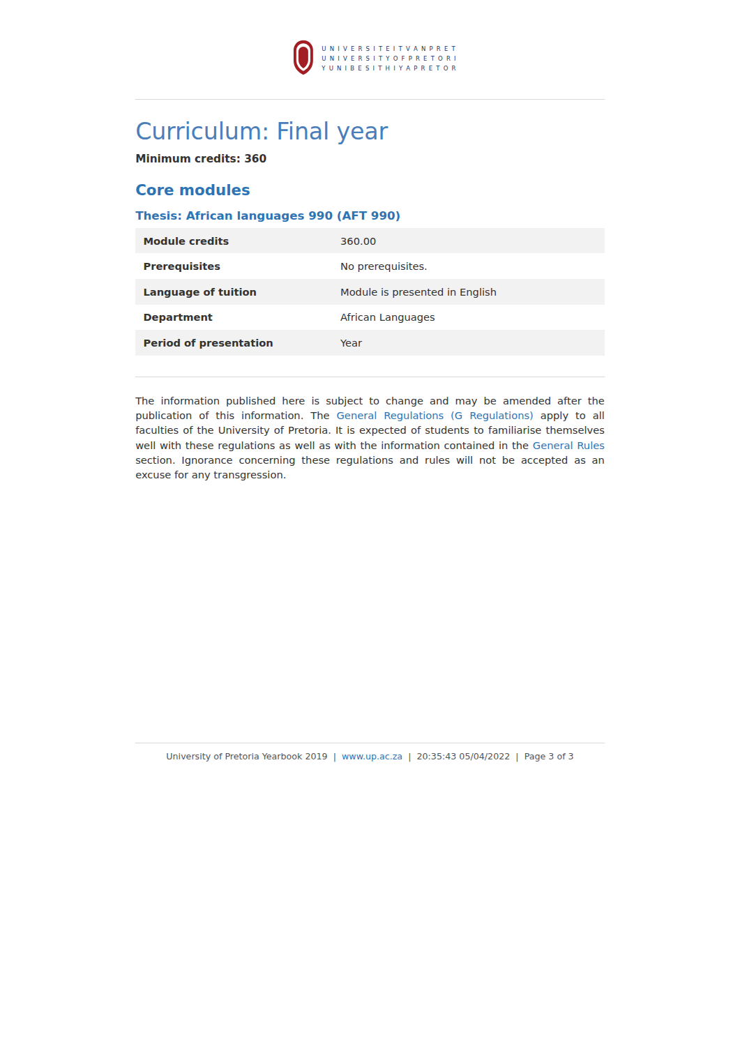Curriculum: Final year
Minimum credits: 360
Core modules
Thesis: African languages 990 (AFT 990)
| Module credits | 360.00 |
| Prerequisites | No prerequisites. |
| Language of tuition | Module is presented in English |
| Department | African Languages |
| Period of presentation | Year |
The information published here is subject to change and may be amended after the publication of this information. The General Regulations (G Regulations) apply to all faculties of the University of Pretoria. It is expected of students to familiarise themselves well with these regulations as well as with the information contained in the General Rules section. Ignorance concerning these regulations and rules will not be accepted as an excuse for any transgression.
University of Pretoria Yearbook 2019 | www.up.ac.za | 20:35:43 05/04/2022 | Page 3 of 3